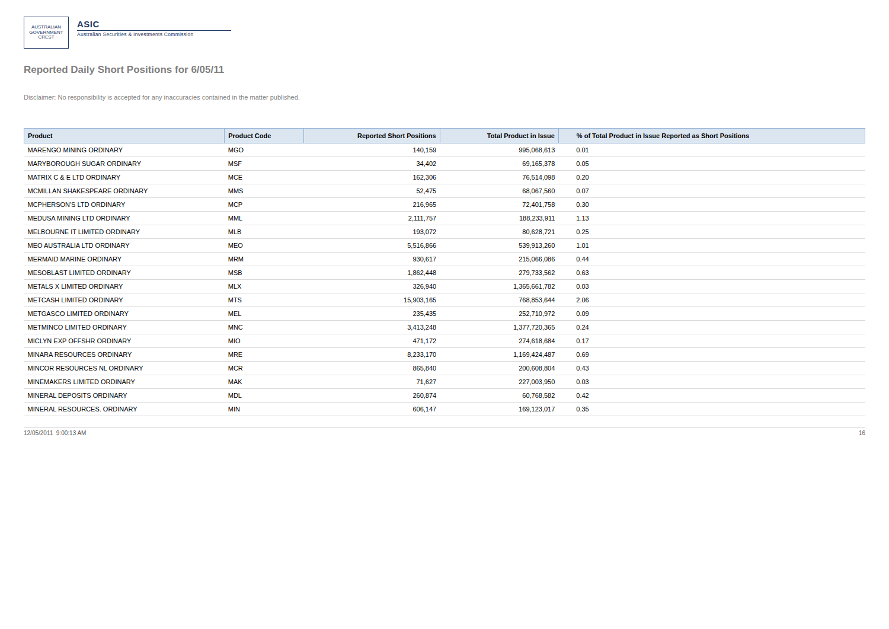AUSTRALIAN
GOVERNMENT
CREST
ASIC
Australian Securities & Investments Commission
Reported Daily Short Positions for 6/05/11
Disclaimer: No responsibility is accepted for any inaccuracies contained in the matter published.
| Product | Product Code | Reported Short Positions | Total Product in Issue | % of Total Product in Issue Reported as Short Positions |
| --- | --- | --- | --- | --- |
| MARENGO MINING ORDINARY | MGO | 140,159 | 995,068,613 | 0.01 |
| MARYBOROUGH SUGAR ORDINARY | MSF | 34,402 | 69,165,378 | 0.05 |
| MATRIX C & E LTD ORDINARY | MCE | 162,306 | 76,514,098 | 0.20 |
| MCMILLAN SHAKESPEARE ORDINARY | MMS | 52,475 | 68,067,560 | 0.07 |
| MCPHERSON'S LTD ORDINARY | MCP | 216,965 | 72,401,758 | 0.30 |
| MEDUSA MINING LTD ORDINARY | MML | 2,111,757 | 188,233,911 | 1.13 |
| MELBOURNE IT LIMITED ORDINARY | MLB | 193,072 | 80,628,721 | 0.25 |
| MEO AUSTRALIA LTD ORDINARY | MEO | 5,516,866 | 539,913,260 | 1.01 |
| MERMAID MARINE ORDINARY | MRM | 930,617 | 215,066,086 | 0.44 |
| MESOBLAST LIMITED ORDINARY | MSB | 1,862,448 | 279,733,562 | 0.63 |
| METALS X LIMITED ORDINARY | MLX | 326,940 | 1,365,661,782 | 0.03 |
| METCASH LIMITED ORDINARY | MTS | 15,903,165 | 768,853,644 | 2.06 |
| METGASCO LIMITED ORDINARY | MEL | 235,435 | 252,710,972 | 0.09 |
| METMINCO LIMITED ORDINARY | MNC | 3,413,248 | 1,377,720,365 | 0.24 |
| MICLYN EXP OFFSHR ORDINARY | MIO | 471,172 | 274,618,684 | 0.17 |
| MINARA RESOURCES ORDINARY | MRE | 8,233,170 | 1,169,424,487 | 0.69 |
| MINCOR RESOURCES NL ORDINARY | MCR | 865,840 | 200,608,804 | 0.43 |
| MINEMAKERS LIMITED ORDINARY | MAK | 71,627 | 227,003,950 | 0.03 |
| MINERAL DEPOSITS ORDINARY | MDL | 260,874 | 60,768,582 | 0.42 |
| MINERAL RESOURCES. ORDINARY | MIN | 606,147 | 169,123,017 | 0.35 |
12/05/2011 9:00:13 AM 16